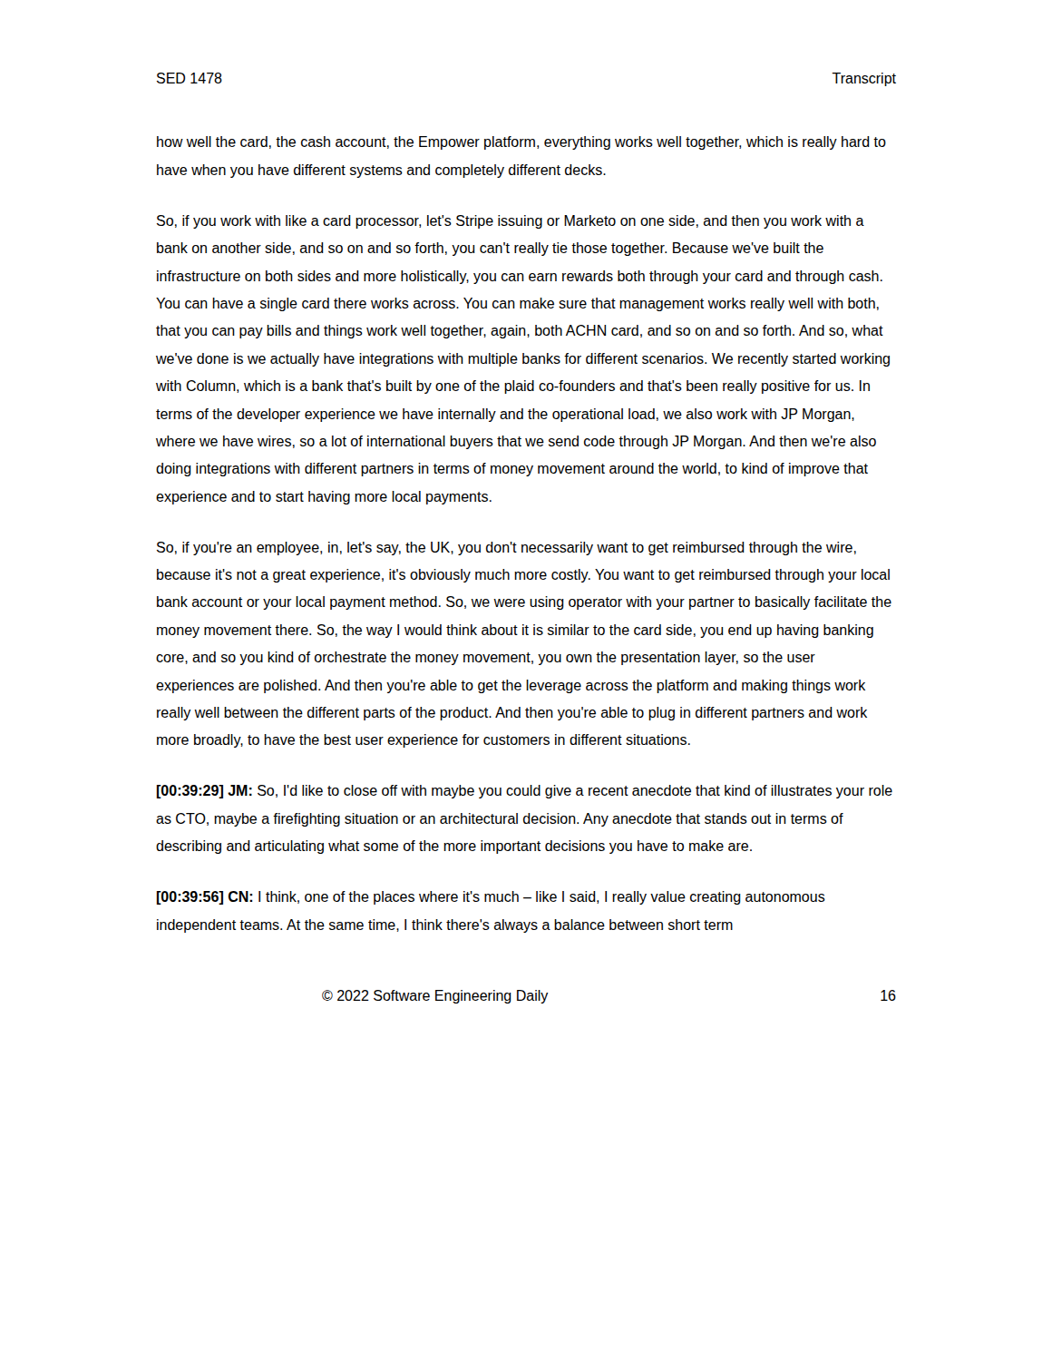SED 1478 Transcript
how well the card, the cash account, the Empower platform, everything works well together, which is really hard to have when you have different systems and completely different decks.
So, if you work with like a card processor, let's Stripe issuing or Marketo on one side, and then you work with a bank on another side, and so on and so forth, you can't really tie those together. Because we've built the infrastructure on both sides and more holistically, you can earn rewards both through your card and through cash. You can have a single card there works across. You can make sure that management works really well with both, that you can pay bills and things work well together, again, both ACHN card, and so on and so forth. And so, what we've done is we actually have integrations with multiple banks for different scenarios. We recently started working with Column, which is a bank that's built by one of the plaid co-founders and that's been really positive for us. In terms of the developer experience we have internally and the operational load, we also work with JP Morgan, where we have wires, so a lot of international buyers that we send code through JP Morgan. And then we're also doing integrations with different partners in terms of money movement around the world, to kind of improve that experience and to start having more local payments.
So, if you're an employee, in, let's say, the UK, you don't necessarily want to get reimbursed through the wire, because it's not a great experience, it's obviously much more costly. You want to get reimbursed through your local bank account or your local payment method. So, we were using operator with your partner to basically facilitate the money movement there. So, the way I would think about it is similar to the card side, you end up having banking core, and so you kind of orchestrate the money movement, you own the presentation layer, so the user experiences are polished. And then you're able to get the leverage across the platform and making things work really well between the different parts of the product. And then you're able to plug in different partners and work more broadly, to have the best user experience for customers in different situations.
[00:39:29] JM: So, I'd like to close off with maybe you could give a recent anecdote that kind of illustrates your role as CTO, maybe a firefighting situation or an architectural decision. Any anecdote that stands out in terms of describing and articulating what some of the more important decisions you have to make are.
[00:39:56] CN: I think, one of the places where it's much – like I said, I really value creating autonomous independent teams. At the same time, I think there's always a balance between short term
© 2022 Software Engineering Daily 16